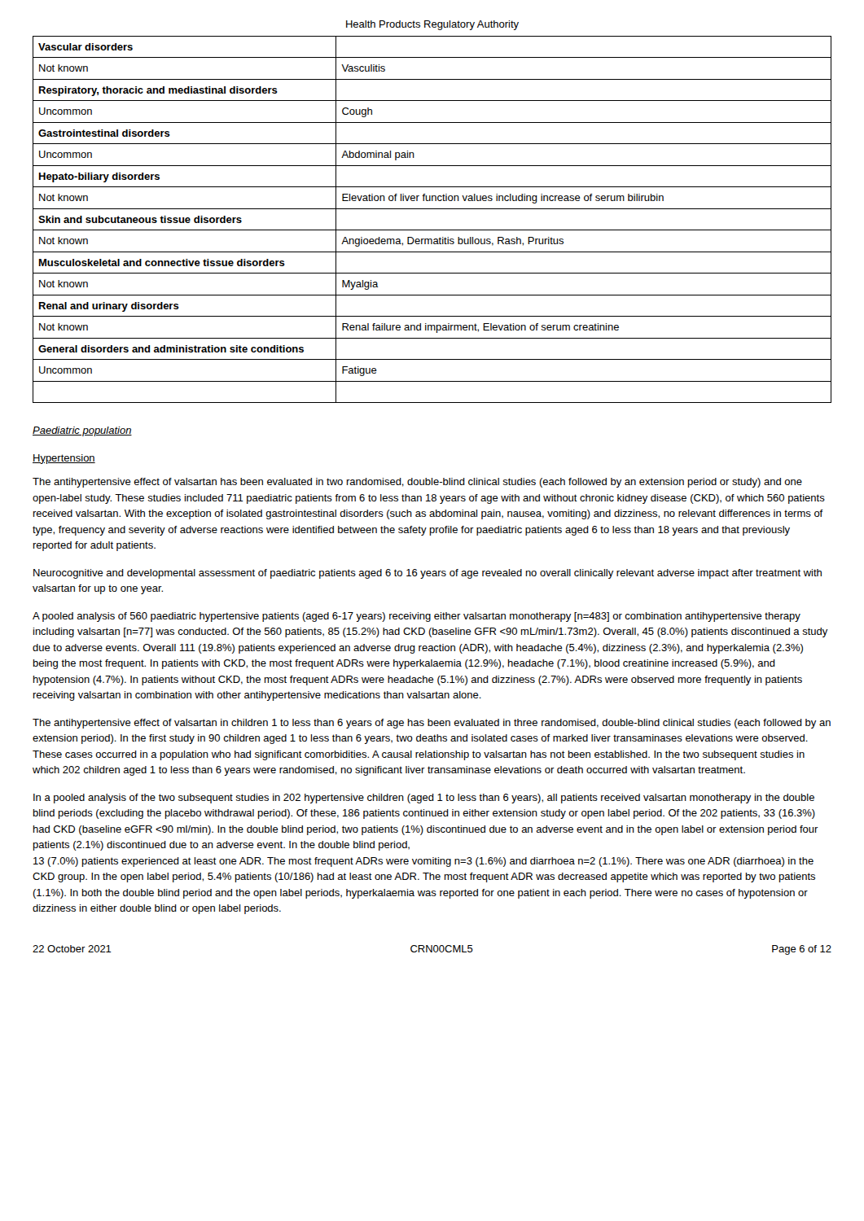Health Products Regulatory Authority
| Vascular disorders | |
| Not known | Vasculitis |
| Respiratory, thoracic and mediastinal disorders | |
| Uncommon | Cough |
| Gastrointestinal disorders | |
| Uncommon | Abdominal pain |
| Hepato-biliary disorders | |
| Not known | Elevation of liver function values including increase of serum bilirubin |
| Skin and subcutaneous tissue disorders | |
| Not known | Angioedema, Dermatitis bullous, Rash, Pruritus |
| Musculoskeletal and connective tissue disorders | |
| Not known | Myalgia |
| Renal and urinary disorders | |
| Not known | Renal failure and impairment, Elevation of serum creatinine |
| General disorders and administration site conditi ons | |
| Uncommon | Fatigue |
Paediatric population
Hypertension
The antihypertensive effect of valsartan has been evaluated in two randomised, double-blind clinical studies (each followed by an extension period or study) and one open-label study. These studies included 711 paediatric patients from 6 to less than 18 years of age with and without chronic kidney disease (CKD), of which 560 patients received valsartan. With the exception of isolated gastrointestinal disorders (such as abdominal pain, nausea, vomiting) and dizziness, no relevant differences in terms of type, frequency and severity of adverse reactions were identified between the safety profile for paediatric patients aged 6 to less than 18 years and that previously reported for adult patients.
Neurocognitive and developmental assessment of paediatric patients aged 6 to 16 years of age revealed no overall clinically relevant adverse impact after treatment with valsartan for up to one year.
A pooled analysis of 560 paediatric hypertensive patients (aged 6-17 years) receiving either valsartan monotherapy [n=483] or combination antihypertensive therapy including valsartan [n=77] was conducted. Of the 560 patients, 85 (15.2%) had CKD (baseline GFR <90 mL/min/1.73m2). Overall, 45 (8.0%) patients discontinued a study due to adverse events. Overall 111 (19.8%) patients experienced an adverse drug reaction (ADR), with headache (5.4%), dizziness (2.3%), and hyperkalemia (2.3%) being the most frequent. In patients with CKD, the most frequent ADRs were hyperkalaemia (12.9%), headache (7.1%), blood creatinine increased (5.9%), and hypotension (4.7%). In patients without CKD, the most frequent ADRs were headache (5.1%) and dizziness (2.7%). ADRs were observed more frequently in patients receiving valsartan in combination with other antihypertensive medications than valsartan alone.
The antihypertensive effect of valsartan in children 1 to less than 6 years of age has been evaluated in three randomised, double-blind clinical studies (each followed by an extension period). In the first study in 90 children aged 1 to less than 6 years, two deaths and isolated cases of marked liver transaminases elevations were observed. These cases occurred in a population who had significant comorbidities. A causal relationship to valsartan has not been established. In the two subsequent studies in which 202 children aged 1 to less than 6 years were randomised, no significant liver transaminase elevations or death occurred with valsartan treatment.
In a pooled analysis of the two subsequent studies in 202 hypertensive children (aged 1 to less than 6 years), all patients received valsartan monotherapy in the double blind periods (excluding the placebo withdrawal period). Of these, 186 patients continued in either extension study or open label period. Of the 202 patients, 33 (16.3%) had CKD (baseline eGFR <90 ml/min). In the double blind period, two patients (1%) discontinued due to an adverse event and in the open label or extension period four patients (2.1%) discontinued due to an adverse event. In the double blind period,
13 (7.0%) patients experienced at least one ADR. The most frequent ADRs were vomiting n=3 (1.6%) and diarrhoea n=2 (1.1%). There was one ADR (diarrhoea) in the CKD group. In the open label period, 5.4% patients (10/186) had at least one ADR. The most frequent ADR was decreased appetite which was reported by two patients (1.1%). In both the double blind period and the open label periods, hyperkalaemia was reported for one patient in each period. There were no cases of hypotension or dizziness in either double blind or open label periods.
22 October 2021
CRN00CML5
Page 6 of 12